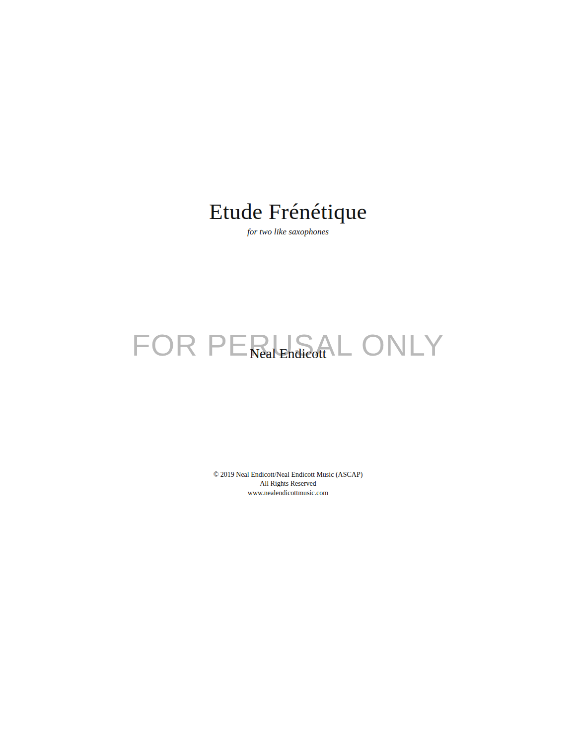Etude Frénétique
for two like saxophones
FOR PERUSAL ONLY
Neal Endicott
© 2019 Neal Endicott/Neal Endicott Music (ASCAP)
All Rights Reserved
www.nealendicottmusic.com